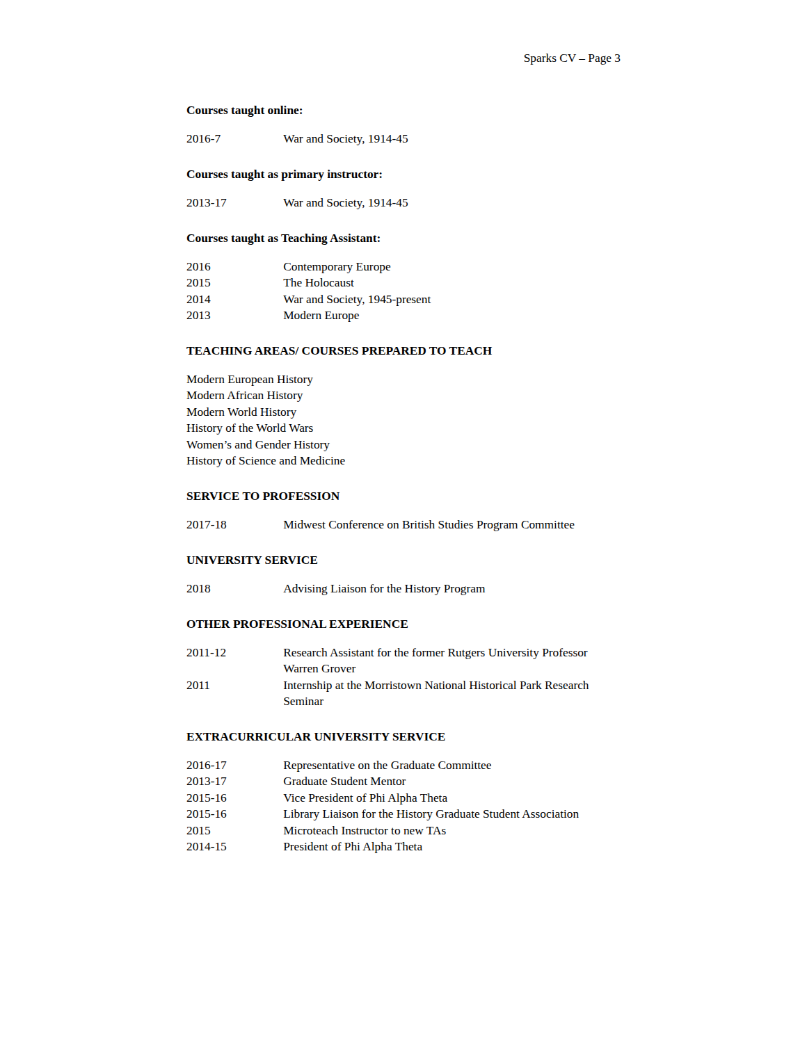Sparks CV – Page 3
Courses taught online:
2016-7 War and Society, 1914-45
Courses taught as primary instructor:
2013-17 War and Society, 1914-45
Courses taught as Teaching Assistant:
2016 Contemporary Europe
2015 The Holocaust
2014 War and Society, 1945-present
2013 Modern Europe
TEACHING AREAS/ COURSES PREPARED TO TEACH
Modern European History
Modern African History
Modern World History
History of the World Wars
Women’s and Gender History
History of Science and Medicine
SERVICE TO PROFESSION
2017-18 Midwest Conference on British Studies Program Committee
UNIVERSITY SERVICE
2018 Advising Liaison for the History Program
OTHER PROFESSIONAL EXPERIENCE
2011-12 Research Assistant for the former Rutgers University Professor Warren Grover
2011 Internship at the Morristown National Historical Park Research Seminar
EXTRACURRICULAR UNIVERSITY SERVICE
2016-17 Representative on the Graduate Committee
2013-17 Graduate Student Mentor
2015-16 Vice President of Phi Alpha Theta
2015-16 Library Liaison for the History Graduate Student Association
2015 Microteach Instructor to new TAs
2014-15 President of Phi Alpha Theta